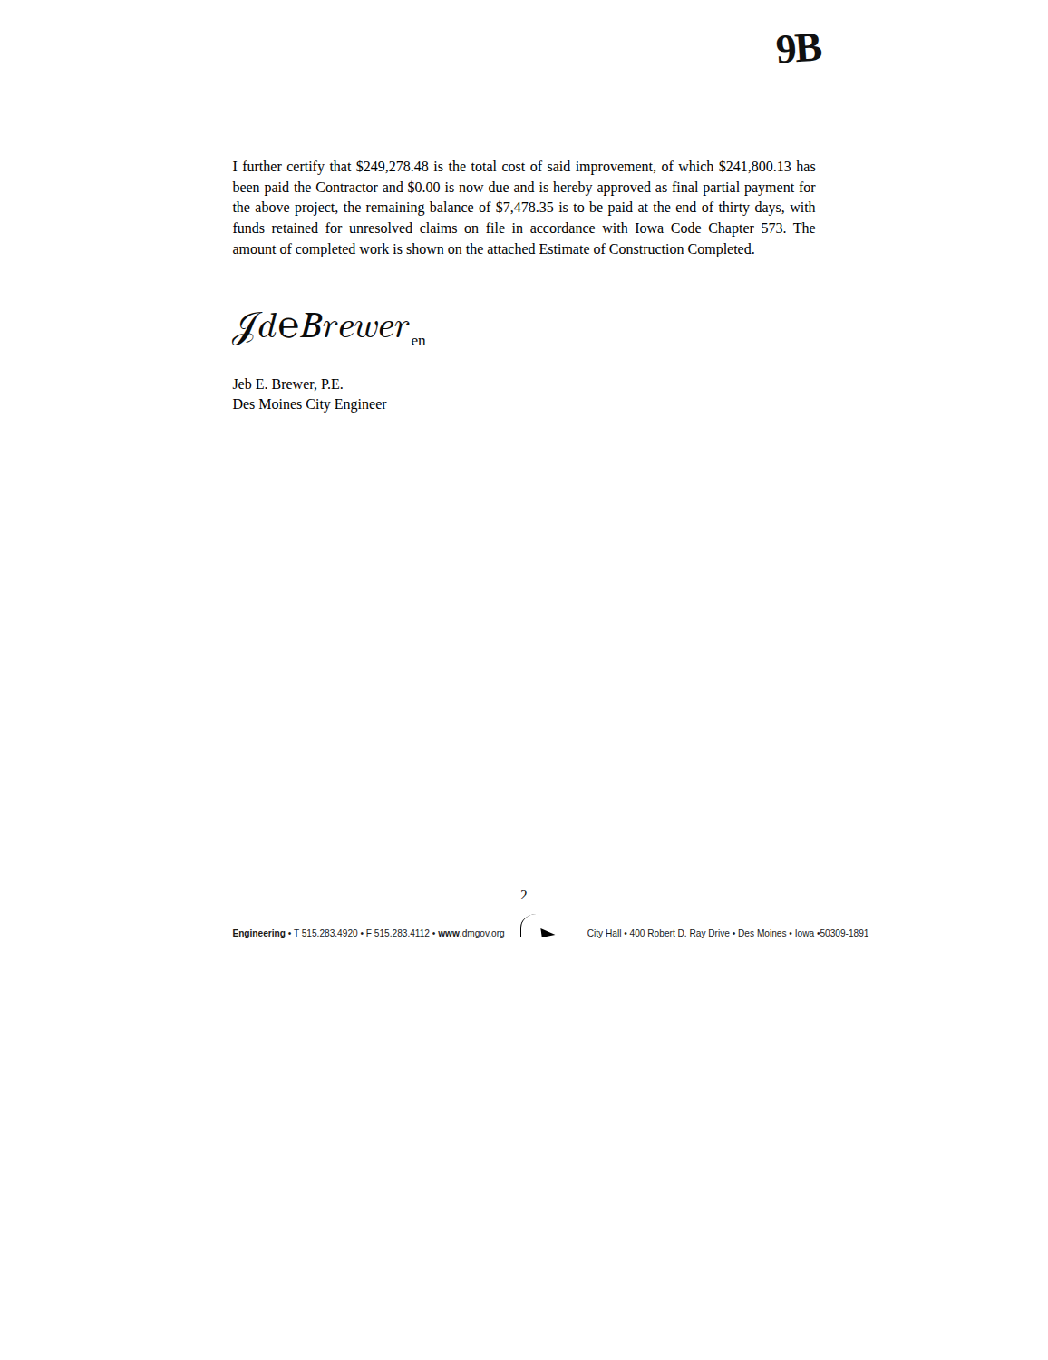9B
I further certify that $249,278.48 is the total cost of said improvement, of which $241,800.13 has been paid the Contractor and $0.00 is now due and is hereby approved as final partial payment for the above project, the remaining balance of $7,478.35 is to be paid at the end of thirty days, with funds retained for unresolved claims on file in accordance with Iowa Code Chapter 573. The amount of completed work is shown on the attached Estimate of Construction Completed.
𝒥𝑑℮𝐵𝑟𝑒𝑤𝑒𝑟en
Jeb E. Brewer, P.E.
Des Moines City Engineer
2
Engineering • T 515.283.4920 • F 515.283.4112 • www.dmgov.org
City Hall • 400 Robert D. Ray Drive • Des Moines • Iowa •50309-1891